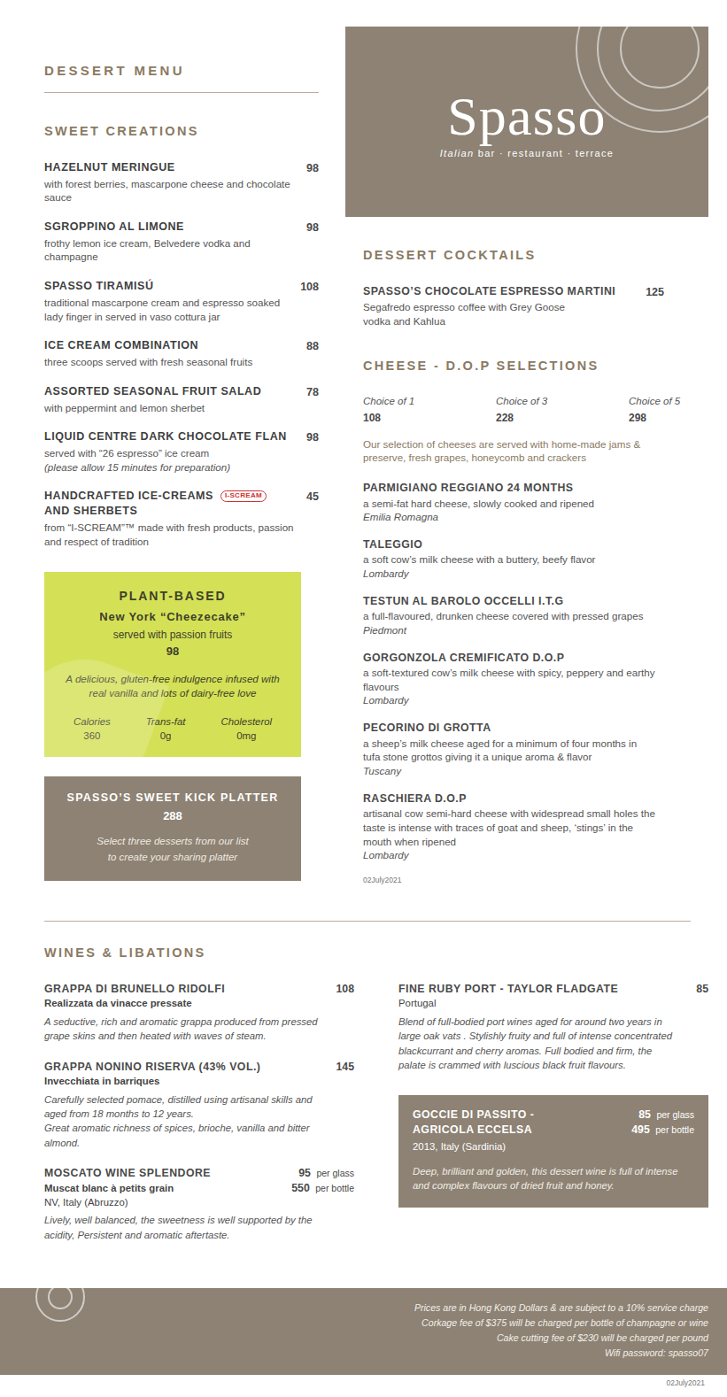Dessert Menu
Sweet Creations
Hazelnut Meringue
with forest berries, mascarpone cheese and chocolate sauce
98
Sgroppino al Limone
frothy lemon ice cream, Belvedere vodka and champagne
98
Spasso Tiramisú
traditional mascarpone cream and espresso soaked lady finger in served in vaso cottura jar
108
Ice Cream Combination
three scoops served with fresh seasonal fruits
88
Assorted Seasonal Fruit Salad
with peppermint and lemon sherbet
78
Liquid Centre Dark Chocolate Flan
served with “26 espresso” ice cream
(please allow 15 minutes for preparation)
98
Handcrafted Ice-Creams I-SCREAM
and Sherbets
from “I-SCREAM”™ made with fresh products, passion and respect of tradition
45
Plant-Based
New York “Cheezecake”
served with passion fruits
98
A delicious, gluten-free indulgence infused with real vanilla and lots of dairy-free love
Calories 360
Trans-fat 0g
Cholesterol 0mg
Spasso’s Sweet Kick Platter
288
Select three desserts from our list
to create your sharing platter
Spasso
Italian bar · restaurant · terrace
Dessert Cocktails
Spasso’s Chocolate Espresso Martini
Segafredo espresso coffee with Grey Goose vodka and Kahlua
125
Cheese - D.O.P Selections
Choice of 1108
Choice of 3228
Choice of 5298
Our selection of cheeses are served with home-made jams & preserve, fresh grapes, honeycomb and crackers
Parmigiano Reggiano 24 Months
a semi-fat hard cheese, slowly cooked and ripened
Emilia Romagna
Taleggio
a soft cow’s milk cheese with a buttery, beefy flavor
Lombardy
Testun al Barolo Occelli I.T.G
a full-flavoured, drunken cheese covered with pressed grapes
Piedmont
Gorgonzola Cremificato D.O.P
a soft-textured cow’s milk cheese with spicy, peppery and earthy flavours
Lombardy
Pecorino di Grotta
a sheep’s milk cheese aged for a minimum of four months in tufa stone grottos giving it a unique aroma & flavor
Tuscany
Raschiera D.O.P
artisanal cow semi-hard cheese with widespread small holes the taste is intense with traces of goat and sheep, ‘stings’ in the mouth when ripened
Lombardy
02July2021
Wines & Libations
Grappa di Brunello Ridolfi
Realizzata da vinacce pressate
108
A seductive, rich and aromatic grappa produced from pressed grape skins and then heated with waves of steam.
Grappa Nonino Riserva (43% vol.)
Invecchiata in barriques
145
Carefully selected pomace, distilled using artisanal skills and aged from 18 months to 12 years.
Great aromatic richness of spices, brioche, vanilla and bitter almond.
Moscato Wine Splendore
Muscat blanc à petits grain
NV, Italy (Abruzzo)
95 per glass 550 per bottle
Lively, well balanced, the sweetness is well supported by the acidity, Persistent and aromatic aftertaste.
Fine Ruby Port - Taylor Fladgate
Portugal
85
Blend of full-bodied port wines aged for around two years in large oak vats . Stylishly fruity and full of intense concentrated blackcurrant and cherry aromas. Full bodied and firm, the palate is crammed with luscious black fruit flavours.
Goccie di Passito -
Agricola Eccelsa
2013, Italy (Sardinia)
85 per glass
495 per bottle
Deep, brilliant and golden, this dessert wine is full of intense and complex flavours of dried fruit and honey.
Prices are in Hong Kong Dollars & are subject to a 10% service charge
Corkage fee of $375 will be charged per bottle of champagne or wine
Cake cutting fee of $230 will be charged per pound
Wifi password: spasso07
02July2021